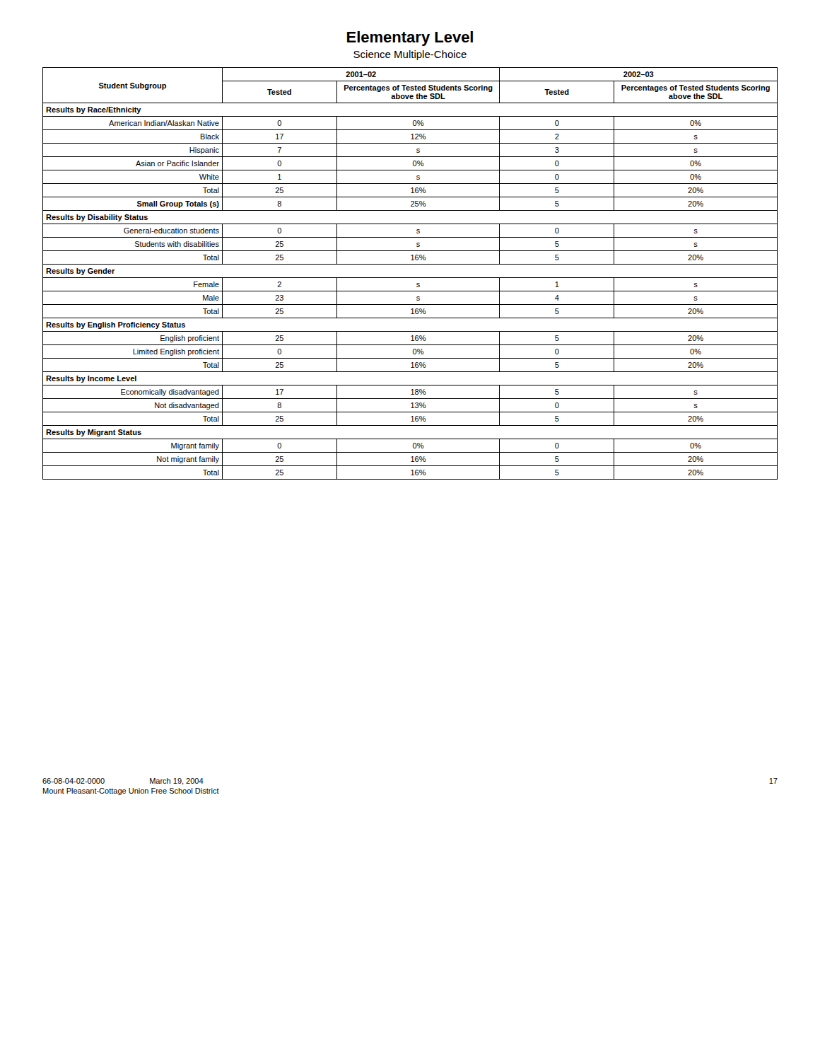Elementary Level
Science Multiple-Choice
| Student Subgroup | 2001–02 | 2002–03 |
| --- | --- | --- |
| Tested | Percentages of Tested Students Scoring above the SDL | Tested | Percentages of Tested Students Scoring above the SDL |
| Results by Race/Ethnicity |
| American Indian/Alaskan Native | 0 | 0% | 0 | 0% |
| Black | 17 | 12% | 2 | s |
| Hispanic | 7 | s | 3 | s |
| Asian or Pacific Islander | 0 | 0% | 0 | 0% |
| White | 1 | s | 0 | 0% |
| Total | 25 | 16% | 5 | 20% |
| Small Group Totals (s) | 8 | 25% | 5 | 20% |
| Results by Disability Status |
| General-education students | 0 | s | 0 | s |
| Students with disabilities | 25 | s | 5 | s |
| Total | 25 | 16% | 5 | 20% |
| Results by Gender |
| Female | 2 | s | 1 | s |
| Male | 23 | s | 4 | s |
| Total | 25 | 16% | 5 | 20% |
| Results by English Proficiency Status |
| English proficient | 25 | 16% | 5 | 20% |
| Limited English proficient | 0 | 0% | 0 | 0% |
| Total | 25 | 16% | 5 | 20% |
| Results by Income Level |
| Economically disadvantaged | 17 | 18% | 5 | s |
| Not disadvantaged | 8 | 13% | 0 | s |
| Total | 25 | 16% | 5 | 20% |
| Results by Migrant Status |
| Migrant family | 0 | 0% | 0 | 0% |
| Not migrant family | 25 | 16% | 5 | 20% |
| Total | 25 | 16% | 5 | 20% |
66-08-04-02-0000 March 19, 2004 17
Mount Pleasant-Cottage Union Free School District